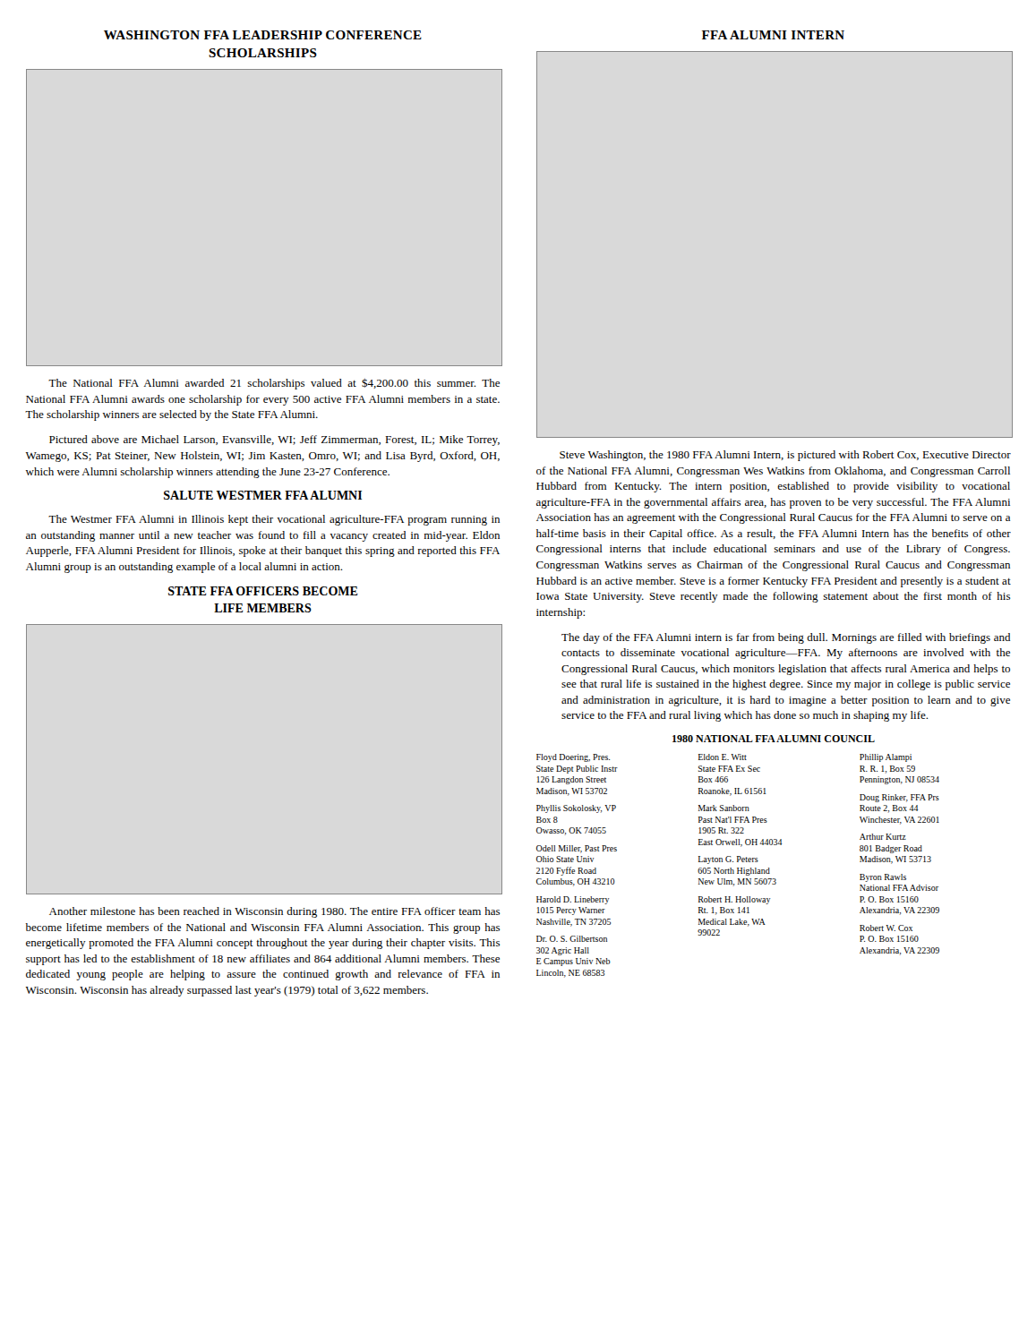WASHINGTON FFA LEADERSHIP CONFERENCE
SCHOLARSHIPS
The National FFA Alumni awarded 21 scholarships valued at $4,200.00 this summer. The National FFA Alumni awards one scholarship for every 500 active FFA Alumni members in a state. The scholarship winners are selected by the State FFA Alumni.
Pictured above are Michael Larson, Evansville, WI; Jeff Zimmerman, Forest, IL; Mike Torrey, Wamego, KS; Pat Steiner, New Holstein, WI; Jim Kasten, Omro, WI; and Lisa Byrd, Oxford, OH, which were Alumni scholarship winners attending the June 23-27 Conference.
SALUTE WESTMER FFA ALUMNI
The Westmer FFA Alumni in Illinois kept their vocational agriculture-FFA program running in an outstanding manner until a new teacher was found to fill a vacancy created in mid-year. Eldon Aupperle, FFA Alumni President for Illinois, spoke at their banquet this spring and reported this FFA Alumni group is an outstanding example of a local alumni in action.
STATE FFA OFFICERS BECOME
LIFE MEMBERS
Another milestone has been reached in Wisconsin during 1980. The entire FFA officer team has become lifetime members of the National and Wisconsin FFA Alumni Association. This group has energetically promoted the FFA Alumni concept throughout the year during their chapter visits. This support has led to the establishment of 18 new affiliates and 864 additional Alumni members. These dedicated young people are helping to assure the continued growth and relevance of FFA in Wisconsin. Wisconsin has already surpassed last year's (1979) total of 3,622 members.
FFA ALUMNI INTERN
Steve Washington, the 1980 FFA Alumni Intern, is pictured with Robert Cox, Executive Director of the National FFA Alumni, Congressman Wes Watkins from Oklahoma, and Congressman Carroll Hubbard from Kentucky. The intern position, established to provide visibility to vocational agriculture-FFA in the governmental affairs area, has proven to be very successful. The FFA Alumni Association has an agreement with the Congressional Rural Caucus for the FFA Alumni to serve on a half-time basis in their Capital office. As a result, the FFA Alumni Intern has the benefits of other Congressional interns that include educational seminars and use of the Library of Congress. Congressman Watkins serves as Chairman of the Congressional Rural Caucus and Congressman Hubbard is an active member. Steve is a former Kentucky FFA President and presently is a student at Iowa State University. Steve recently made the following statement about the first month of his internship:
The day of the FFA Alumni intern is far from being dull. Mornings are filled with briefings and contacts to disseminate vocational agriculture—FFA. My afternoons are involved with the Congressional Rural Caucus, which monitors legislation that affects rural America and helps to see that rural life is sustained in the highest degree. Since my major in college is public service and administration in agriculture, it is hard to imagine a better position to learn and to give service to the FFA and rural living which has done so much in shaping my life.
1980 NATIONAL FFA ALUMNI COUNCIL
Floyd Doering, Pres.
State Dept Public Instr
126 Langdon Street
Madison, WI 53702
Phyllis Sokolosky, VP
Box 8
Owasso, OK 74055
Odell Miller, Past Pres
Ohio State Univ
2120 Fyffe Road
Columbus, OH 43210
Harold D. Lineberry
1015 Percy Warner
Nashville, TN 37205
Dr. O. S. Gilbertson
302 Agric Hall
E Campus Univ Neb
Lincoln, NE 68583
Eldon E. Witt
State FFA Ex Sec
Box 466
Roanoke, IL 61561
Mark Sanborn
Past Nat'l FFA Pres
1905 Rt. 322
East Orwell, OH 44034
Layton G. Peters
605 North Highland
New Ulm, MN 56073
Robert H. Holloway
Rt. 1, Box 141
Medical Lake, WA
99022
Phillip Alampi
R. R. 1, Box 59
Pennington, NJ 08534
Doug Rinker, FFA Prs
Route 2, Box 44
Winchester, VA 22601
Arthur Kurtz
801 Badger Road
Madison, WI 53713
Byron Rawls
National FFA Advisor
P. O. Box 15160
Alexandria, VA 22309
Robert W. Cox
P. O. Box 15160
Alexandria, VA 22309